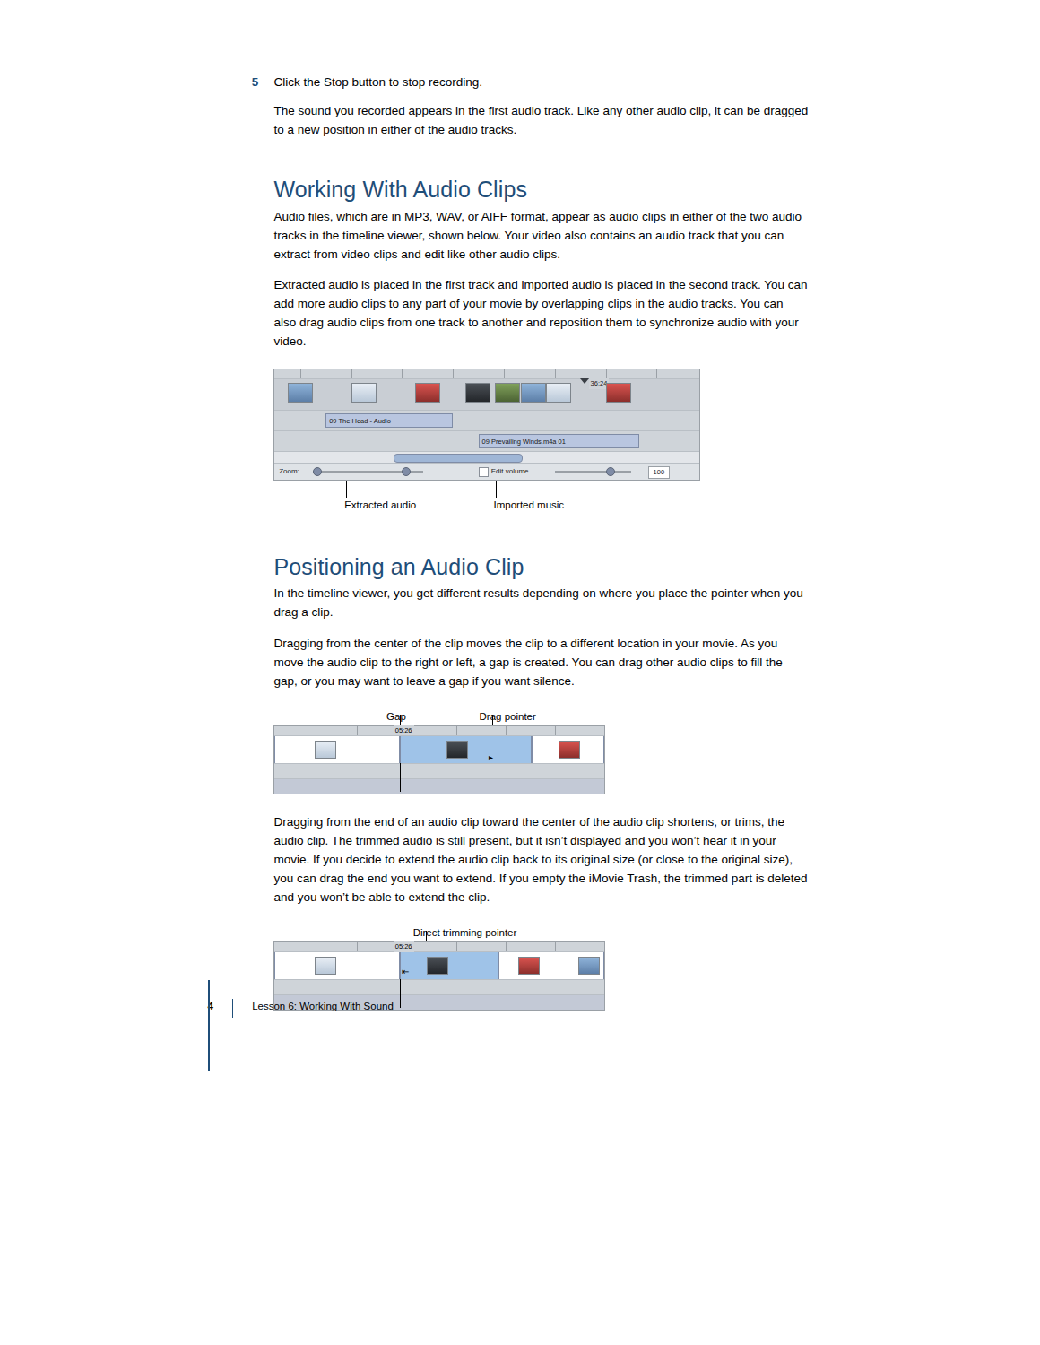5
Click the Stop button to stop recording.
The sound you recorded appears in the first audio track. Like any other audio clip, it can be dragged to a new position in either of the audio tracks.
Working With Audio Clips
Audio files, which are in MP3, WAV, or AIFF format, appear as audio clips in either of the two audio tracks in the timeline viewer, shown below. Your video also contains an audio track that you can extract from video clips and edit like other audio clips.
Extracted audio is placed in the first track and imported audio is placed in the second track. You can add more audio clips to any part of your movie by overlapping clips in the audio tracks. You can also drag audio clips from one track to another and reposition them to synchronize audio with your video.
36:24
09 The Head - Audio
09 Prevailing Winds.m4a 01
Zoom: Edit volume 100
Extracted audio Imported music
Positioning an Audio Clip
In the timeline viewer, you get different results depending on where you place the pointer when you drag a clip.
Dragging from the center of the clip moves the clip to a different location in your movie. As you move the audio clip to the right or left, a gap is created. You can drag other audio clips to fill the gap, or you may want to leave a gap if you want silence.
Gap Drag pointer
05:26
▸
Dragging from the end of an audio clip toward the center of the audio clip shortens, or trims, the audio clip. The trimmed audio is still present, but it isn’t displayed and you won’t hear it in your movie. If you decide to extend the audio clip back to its original size (or close to the original size), you can drag the end you want to extend. If you empty the iMovie Trash, the trimmed part is deleted and you won’t be able to extend the clip.
Direct trimming pointer
05:26
⇤
4 Lesson 6: Working With Sound